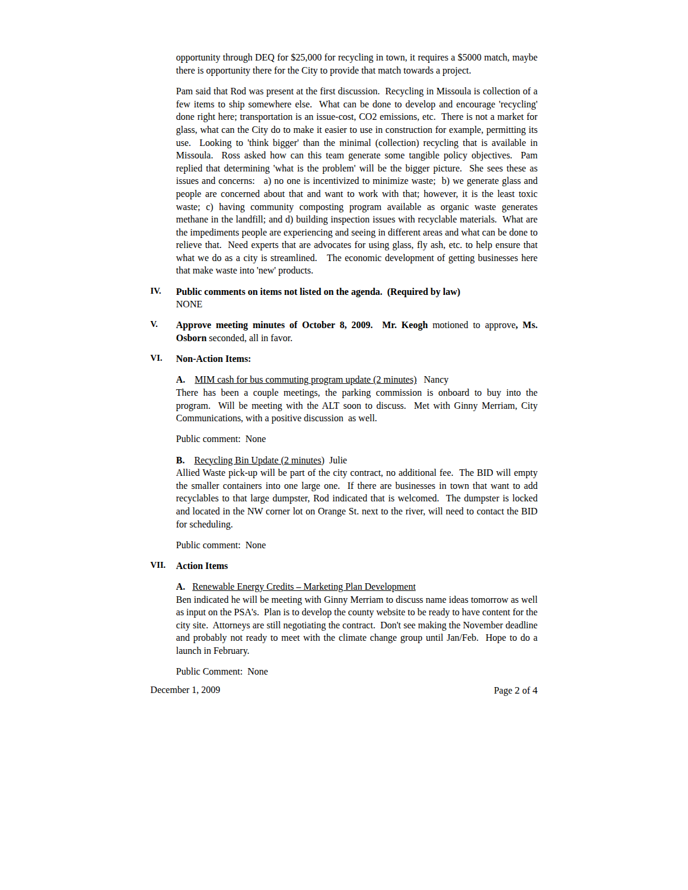opportunity through DEQ for $25,000 for recycling in town, it requires a $5000 match, maybe there is opportunity there for the City to provide that match towards a project.
Pam said that Rod was present at the first discussion. Recycling in Missoula is collection of a few items to ship somewhere else. What can be done to develop and encourage 'recycling' done right here; transportation is an issue-cost, CO2 emissions, etc. There is not a market for glass, what can the City do to make it easier to use in construction for example, permitting its use. Looking to 'think bigger' than the minimal (collection) recycling that is available in Missoula. Ross asked how can this team generate some tangible policy objectives. Pam replied that determining 'what is the problem' will be the bigger picture. She sees these as issues and concerns: a) no one is incentivized to minimize waste; b) we generate glass and people are concerned about that and want to work with that; however, it is the least toxic waste; c) having community composting program available as organic waste generates methane in the landfill; and d) building inspection issues with recyclable materials. What are the impediments people are experiencing and seeing in different areas and what can be done to relieve that. Need experts that are advocates for using glass, fly ash, etc. to help ensure that what we do as a city is streamlined. The economic development of getting businesses here that make waste into 'new' products.
IV.
Public comments on items not listed on the agenda. (Required by law)
NONE
V.
Approve meeting minutes of October 8, 2009. Mr. Keogh motioned to approve, Ms. Osborn seconded, all in favor.
VI.
Non-Action Items:
A. MIM cash for bus commuting program update (2 minutes) Nancy
There has been a couple meetings, the parking commission is onboard to buy into the program. Will be meeting with the ALT soon to discuss. Met with Ginny Merriam, City Communications, with a positive discussion as well.
Public comment: None
B. Recycling Bin Update (2 minutes) Julie
Allied Waste pick-up will be part of the city contract, no additional fee. The BID will empty the smaller containers into one large one. If there are businesses in town that want to add recyclables to that large dumpster, Rod indicated that is welcomed. The dumpster is locked and located in the NW corner lot on Orange St. next to the river, will need to contact the BID for scheduling.
Public comment: None
VII.
Action Items
A. Renewable Energy Credits – Marketing Plan Development
Ben indicated he will be meeting with Ginny Merriam to discuss name ideas tomorrow as well as input on the PSA's. Plan is to develop the county website to be ready to have content for the city site. Attorneys are still negotiating the contract. Don't see making the November deadline and probably not ready to meet with the climate change group until Jan/Feb. Hope to do a launch in February.
Public Comment: None
December 1, 2009 Page 2 of 4